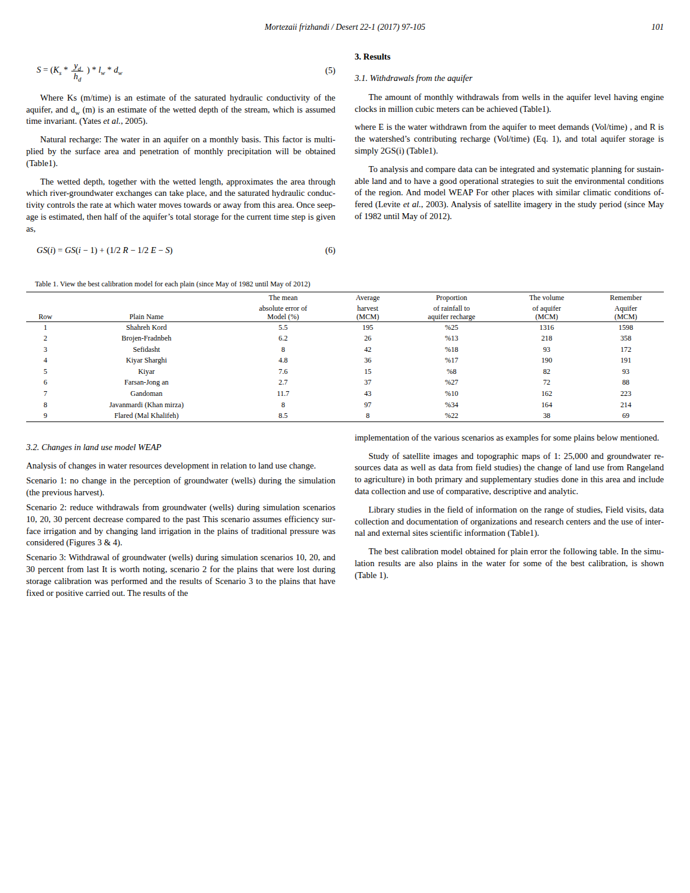Mortezaii frizhandi / Desert 22-1 (2017) 97-105 101
S = (Ks * yd hd ) * lw * dw (5)
Where Ks (m/time) is an estimate of the saturated hydraulic conductivity of the aquifer, and dw (m) is an estimate of the wetted depth of the stream, which is assumed time invariant. (Yates et al., 2005).
Natural recharge: The water in an aquifer on a monthly basis. This factor is multiplied by the surface area and penetration of monthly precipitation will be obtained (Table1).
The wetted depth, together with the wetted length, approximates the area through which river-groundwater exchanges can take place, and the saturated hydraulic conductivity controls the rate at which water moves towards or away from this area. Once seepage is estimated, then half of the aquifer’s total storage for the current time step is given as,
GS(i) = GS(i − 1) + (1/2 R − 1/2 E − S) (6)
3. Results
3.1. Withdrawals from the aquifer
The amount of monthly withdrawals from wells in the aquifer level having engine clocks in million cubic meters can be achieved (Table1).
where E is the water withdrawn from the aquifer to meet demands (Vol/time) , and R is the watershed’s contributing recharge (Vol/time) (Eq. 1), and total aquifer storage is simply 2GS(i) (Table1).
To analysis and compare data can be integrated and systematic planning for sustainable land and to have a good operational strategies to suit the environmental conditions of the region. And model WEAP For other places with similar climatic conditions offered (Levite et al., 2003). Analysis of satellite imagery in the study period (since May of 1982 until May of 2012).
Table 1. View the best calibration model for each plain (since May of 1982 until May of 2012)
| | | The mean | Average | Proportion | The volume | Remember |
| --- | --- | --- | --- | --- | --- | --- |
| Row | Plain Name | absolute error of Model (%) | harvest (MCM) | of rainfall to aquifer recharge | of aquifer (MCM) | Aquifer (MCM) |
| 1 | Shahreh Kord | 5.5 | 195 | %25 | 1316 | 1598 |
| 2 | Brojen-Fradnbeh | 6.2 | 26 | %13 | 218 | 358 |
| 3 | Sefidasht | 8 | 42 | %18 | 93 | 172 |
| 4 | Kiyar Sharghi | 4.8 | 36 | %17 | 190 | 191 |
| 5 | Kiyar | 7.6 | 15 | %8 | 82 | 93 |
| 6 | Farsan-Jong an | 2.7 | 37 | %27 | 72 | 88 |
| 7 | Gandoman | 11.7 | 43 | %10 | 162 | 223 |
| 8 | Javanmardi (Khan mirza) | 8 | 97 | %34 | 164 | 214 |
| 9 | Flared (Mal Khalifeh) | 8.5 | 8 | %22 | 38 | 69 |
3.2. Changes in land use model WEAP
Analysis of changes in water resources development in relation to land use change.
Scenario 1: no change in the perception of groundwater (wells) during the simulation (the previous harvest).
Scenario 2: reduce withdrawals from groundwater (wells) during simulation scenarios 10, 20, 30 percent decrease compared to the past This scenario assumes efficiency surface irrigation and by changing land irrigation in the plains of traditional pressure was considered (Figures 3 & 4).
Scenario 3: Withdrawal of groundwater (wells) during simulation scenarios 10, 20, and 30 percent from last It is worth noting, scenario 2 for the plains that were lost during storage calibration was performed and the results of Scenario 3 to the plains that have fixed or positive carried out. The results of the
implementation of the various scenarios as examples for some plains below mentioned.
Study of satellite images and topographic maps of 1: 25,000 and groundwater resources data as well as data from field studies) the change of land use from Rangeland to agriculture) in both primary and supplementary studies done in this area and include data collection and use of comparative, descriptive and analytic.
Library studies in the field of information on the range of studies, Field visits, data collection and documentation of organizations and research centers and the use of internal and external sites scientific information (Table1).
The best calibration model obtained for plain error the following table. In the simulation results are also plains in the water for some of the best calibration, is shown (Table 1).